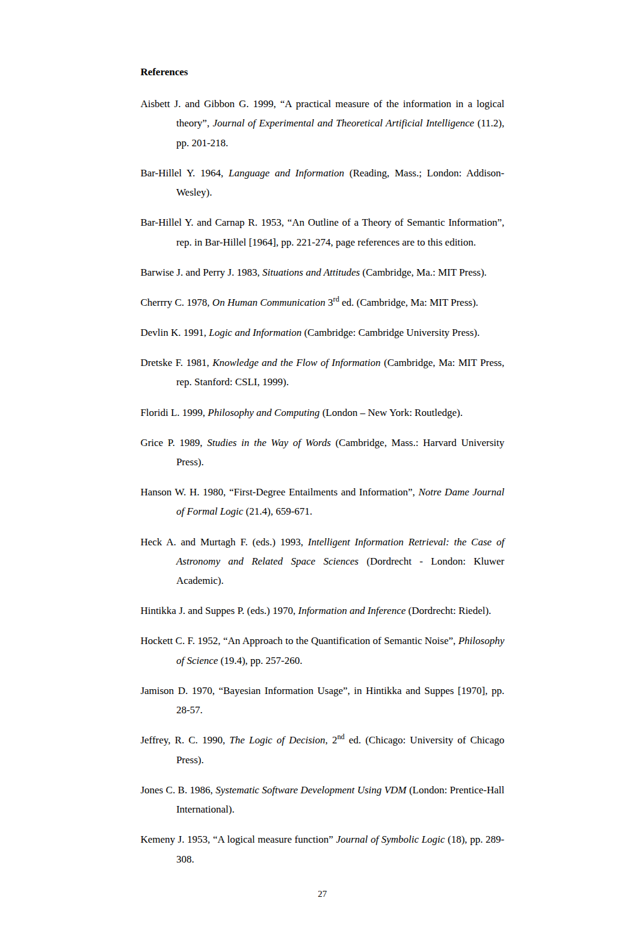References
Aisbett J. and Gibbon G. 1999, “A practical measure of the information in a logical theory”, Journal of Experimental and Theoretical Artificial Intelligence (11.2), pp. 201-218.
Bar-Hillel Y. 1964, Language and Information (Reading, Mass.; London: Addison-Wesley).
Bar-Hillel Y. and Carnap R. 1953, “An Outline of a Theory of Semantic Information”, rep. in Bar-Hillel [1964], pp. 221-274, page references are to this edition.
Barwise J. and Perry J. 1983, Situations and Attitudes (Cambridge, Ma.: MIT Press).
Cherrry C. 1978, On Human Communication 3rd ed. (Cambridge, Ma: MIT Press).
Devlin K. 1991, Logic and Information (Cambridge: Cambridge University Press).
Dretske F. 1981, Knowledge and the Flow of Information (Cambridge, Ma: MIT Press, rep. Stanford: CSLI, 1999).
Floridi L. 1999, Philosophy and Computing (London – New York: Routledge).
Grice P. 1989, Studies in the Way of Words (Cambridge, Mass.: Harvard University Press).
Hanson W. H. 1980, “First-Degree Entailments and Information”, Notre Dame Journal of Formal Logic (21.4), 659-671.
Heck A. and Murtagh F. (eds.) 1993, Intelligent Information Retrieval: the Case of Astronomy and Related Space Sciences (Dordrecht - London: Kluwer Academic).
Hintikka J. and Suppes P. (eds.) 1970, Information and Inference (Dordrecht: Riedel).
Hockett C. F. 1952, “An Approach to the Quantification of Semantic Noise”, Philosophy of Science (19.4), pp. 257-260.
Jamison D. 1970, “Bayesian Information Usage”, in Hintikka and Suppes [1970], pp. 28-57.
Jeffrey, R. C. 1990, The Logic of Decision, 2nd ed. (Chicago: University of Chicago Press).
Jones C. B. 1986, Systematic Software Development Using VDM (London: Prentice-Hall International).
Kemeny J. 1953, “A logical measure function” Journal of Symbolic Logic (18), pp. 289-308.
27